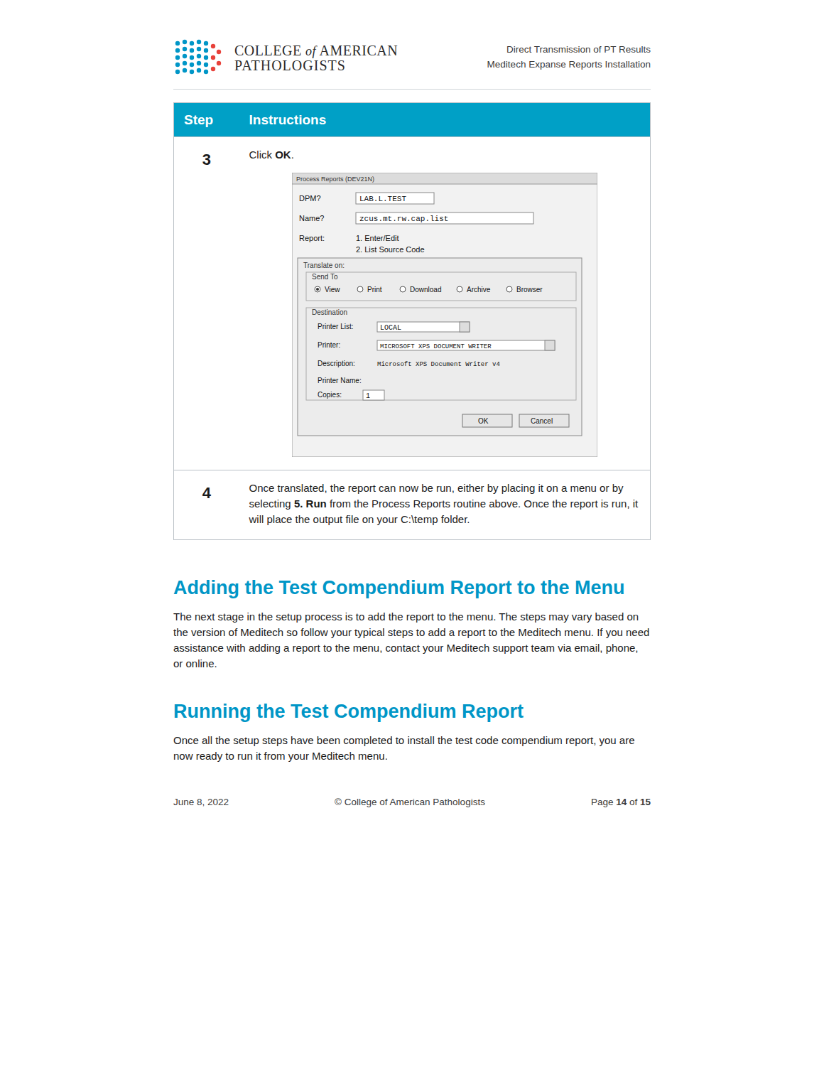COLLEGE of AMERICAN
PATHOLOGISTS
Direct Transmission of PT Results
Meditech Expanse Reports Installation
| Step | Instructions |
| --- | --- |
| 3 | Click OK . |
| 4 | Once translated, the report can now be run, either by placing it on a menu or by selecting 5. Run from the Process Reports routine above. Once the report is run, it will place the output file on your C:\temp folder. |
Adding the Test Compendium Report to the Menu
The next stage in the setup process is to add the report to the menu. The steps may vary based on the version of Meditech so follow your typical steps to add a report to the Meditech menu. If you need assistance with adding a report to the menu, contact your Meditech support team via email, phone, or online.
Running the Test Compendium Report
Once all the setup steps have been completed to install the test code compendium report, you are now ready to run it from your Meditech menu.
June 8, 2022
© College of American Pathologists
Page 14 of 15